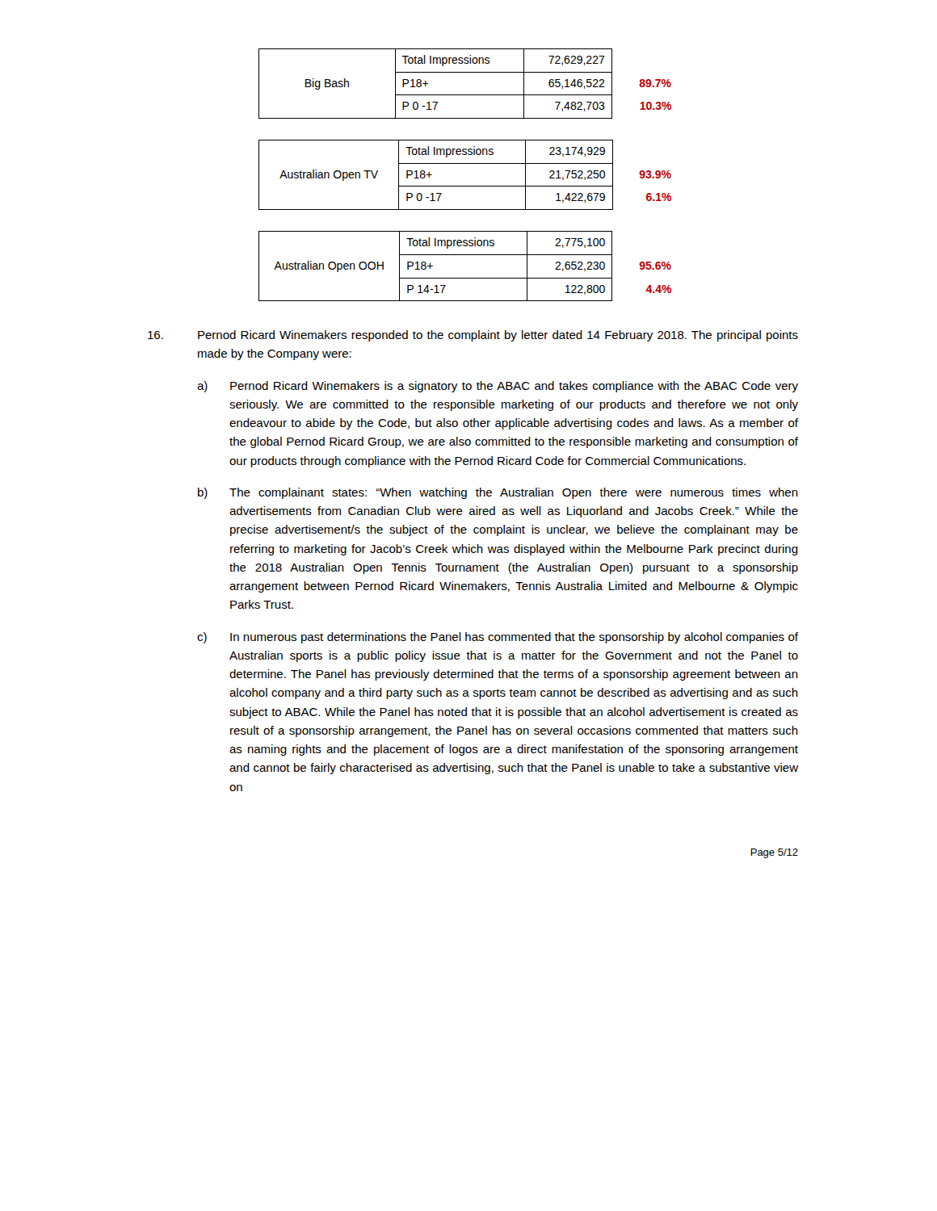| Big Bash | Total Impressions | 72,629,227 | |
| P18+ | 65,146,522 | 89.7% |
| P 0 -17 | 7,482,703 | 10.3% |
| Australian Open TV | Total Impressions | 23,174,929 | |
| P18+ | 21,752,250 | 93.9% |
| P 0 -17 | 1,422,679 | 6.1% |
| Australian Open OOH | Total Impressions | 2,775,100 | |
| P18+ | 2,652,230 | 95.6% |
| P 14-17 | 122,800 | 4.4% |
16. Pernod Ricard Winemakers responded to the complaint by letter dated 14 February 2018. The principal points made by the Company were:
a) Pernod Ricard Winemakers is a signatory to the ABAC and takes compliance with the ABAC Code very seriously. We are committed to the responsible marketing of our products and therefore we not only endeavour to abide by the Code, but also other applicable advertising codes and laws. As a member of the global Pernod Ricard Group, we are also committed to the responsible marketing and consumption of our products through compliance with the Pernod Ricard Code for Commercial Communications.
b) The complainant states: “When watching the Australian Open there were numerous times when advertisements from Canadian Club were aired as well as Liquorland and Jacobs Creek.” While the precise advertisement/s the subject of the complaint is unclear, we believe the complainant may be referring to marketing for Jacob’s Creek which was displayed within the Melbourne Park precinct during the 2018 Australian Open Tennis Tournament (the Australian Open) pursuant to a sponsorship arrangement between Pernod Ricard Winemakers, Tennis Australia Limited and Melbourne & Olympic Parks Trust.
c) In numerous past determinations the Panel has commented that the sponsorship by alcohol companies of Australian sports is a public policy issue that is a matter for the Government and not the Panel to determine. The Panel has previously determined that the terms of a sponsorship agreement between an alcohol company and a third party such as a sports team cannot be described as advertising and as such subject to ABAC. While the Panel has noted that it is possible that an alcohol advertisement is created as result of a sponsorship arrangement, the Panel has on several occasions commented that matters such as naming rights and the placement of logos are a direct manifestation of the sponsoring arrangement and cannot be fairly characterised as advertising, such that the Panel is unable to take a substantive view on
Page 5/12